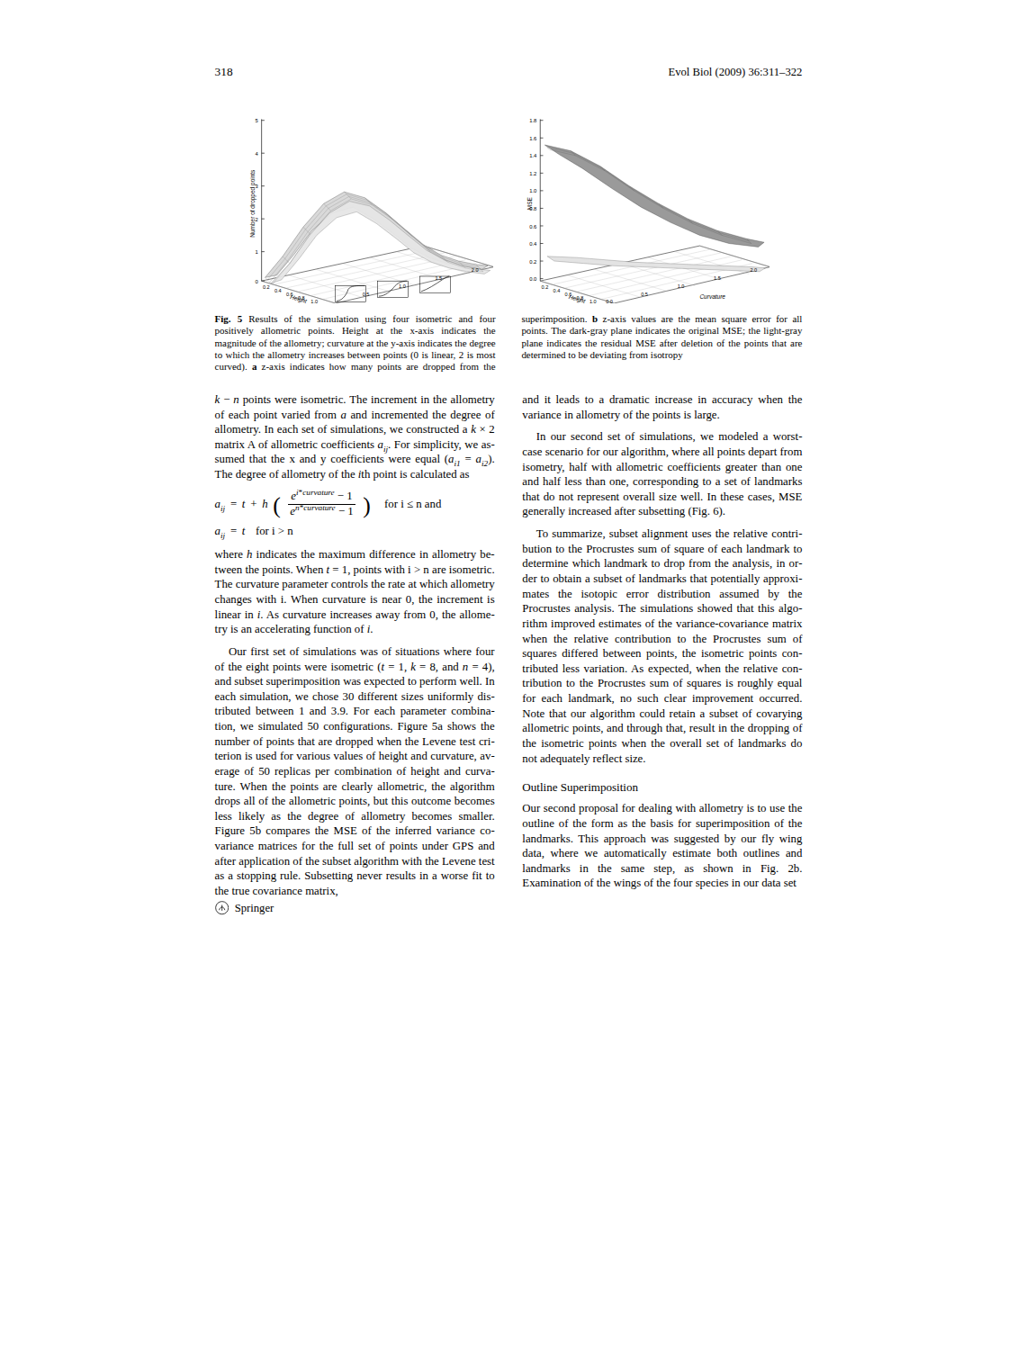318
Evol Biol (2009) 36:311–322
5 4 3 2 1 0 Number of dropped points 0.2 0.4 0.6 0.8 1.0 Height 0.5 1.0 1.5 2.0
1.8 1.6 1.4 1.2 1.0 0.8 0.6 0.4 0.2 0.0 MSE 0.2 0.4 0.6 0.8 1.0 0.0 Height 0.5 1.0 1.5 2.0 Curvature
Fig. 5 Results of the simulation using four isometric and four positively allometric points. Height at the x-axis indicates the magnitude of the allometry; curvature at the y-axis indicates the degree to which the allometry increases between points (0 is linear, 2 is most curved). a z-axis indicates how many points are dropped from the superimposition. b z-axis values are the mean square error for all points. The dark-gray plane indicates the original MSE; the light-gray plane indicates the residual MSE after deletion of the points that are determined to be deviating from isotropy
k − n points were isometric. The increment in the allometry of each point varied from a and incremented the degree of allometry. In each set of simulations, we constructed a k × 2 matrix A of allometric coefficients aij. For simplicity, we assumed that the x and y coefficients were equal (ai1 = ai2). The degree of allometry of the ith point is calculated as
aij = t + h ( ei*curvature − 1 en*curvature − 1 ) for i ≤ n and
aij = t for i > n
where h indicates the maximum difference in allometry between the points. When t = 1, points with i > n are isometric. The curvature parameter controls the rate at which allometry changes with i. When curvature is near 0, the increment is linear in i. As curvature increases away from 0, the allometry is an accelerating function of i.
Our first set of simulations was of situations where four of the eight points were isometric (t = 1, k = 8, and n = 4), and subset superimposition was expected to perform well. In each simulation, we chose 30 different sizes uniformly distributed between 1 and 3.9. For each parameter combination, we simulated 50 configurations. Figure 5a shows the number of points that are dropped when the Levene test criterion is used for various values of height and curvature, average of 50 replicas per combination of height and curvature. When the points are clearly allometric, the algorithm drops all of the allometric points, but this outcome becomes less likely as the degree of allometry becomes smaller. Figure 5b compares the MSE of the inferred variance covariance matrices for the full set of points under GPS and after application of the subset algorithm with the Levene test as a stopping rule. Subsetting never results in a worse fit to the true covariance matrix,
and it leads to a dramatic increase in accuracy when the variance in allometry of the points is large.
In our second set of simulations, we modeled a worst-case scenario for our algorithm, where all points depart from isometry, half with allometric coefficients greater than one and half less than one, corresponding to a set of landmarks that do not represent overall size well. In these cases, MSE generally increased after subsetting (Fig. 6).
To summarize, subset alignment uses the relative contribution to the Procrustes sum of square of each landmark to determine which landmark to drop from the analysis, in order to obtain a subset of landmarks that potentially approximates the isotopic error distribution assumed by the Procrustes analysis. The simulations showed that this algorithm improved estimates of the variance-covariance matrix when the relative contribution to the Procrustes sum of squares differed between points, the isometric points contributed less variation. As expected, when the relative contribution to the Procrustes sum of squares is roughly equal for each landmark, no such clear improvement occurred. Note that our algorithm could retain a subset of covarying allometric points, and through that, result in the dropping of the isometric points when the overall set of landmarks do not adequately reflect size.
Outline Superimposition
Our second proposal for dealing with allometry is to use the outline of the form as the basis for superimposition of the landmarks. This approach was suggested by our fly wing data, where we automatically estimate both outlines and landmarks in the same step, as shown in Fig. 2b. Examination of the wings of the four species in our data set
Springer